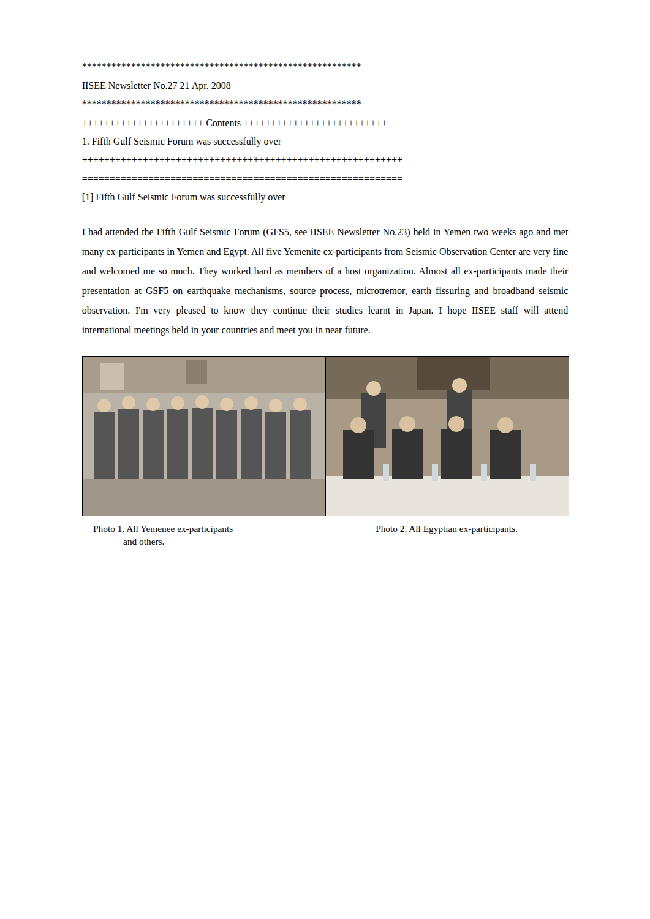*********************************************************
IISEE Newsletter No.27 21 Apr. 2008
*********************************************************
++++++++++++++++++++++ Contents ++++++++++++++++++++++++++
1. Fifth Gulf Seismic Forum was successfully over
++++++++++++++++++++++++++++++++++++++++++++++++++++++++++
==========================================================
[1] Fifth Gulf Seismic Forum was successfully over
I had attended the Fifth Gulf Seismic Forum (GFS5, see IISEE Newsletter No.23) held in Yemen two weeks ago and met many ex-participants in Yemen and Egypt. All five Yemenite ex-participants from Seismic Observation Center are very fine and welcomed me so much. They worked hard as members of a host organization. Almost all ex-participants made their presentation at GSF5 on earthquake mechanisms, source process, microtremor, earth fissuring and broadband seismic observation. I'm very pleased to know they continue their studies learnt in Japan. I hope IISEE staff will attend international meetings held in your countries and meet you in near future.
| Photo 1. All Yemenee ex-participants and others. | Photo 2. All Egyptian ex-participants. |